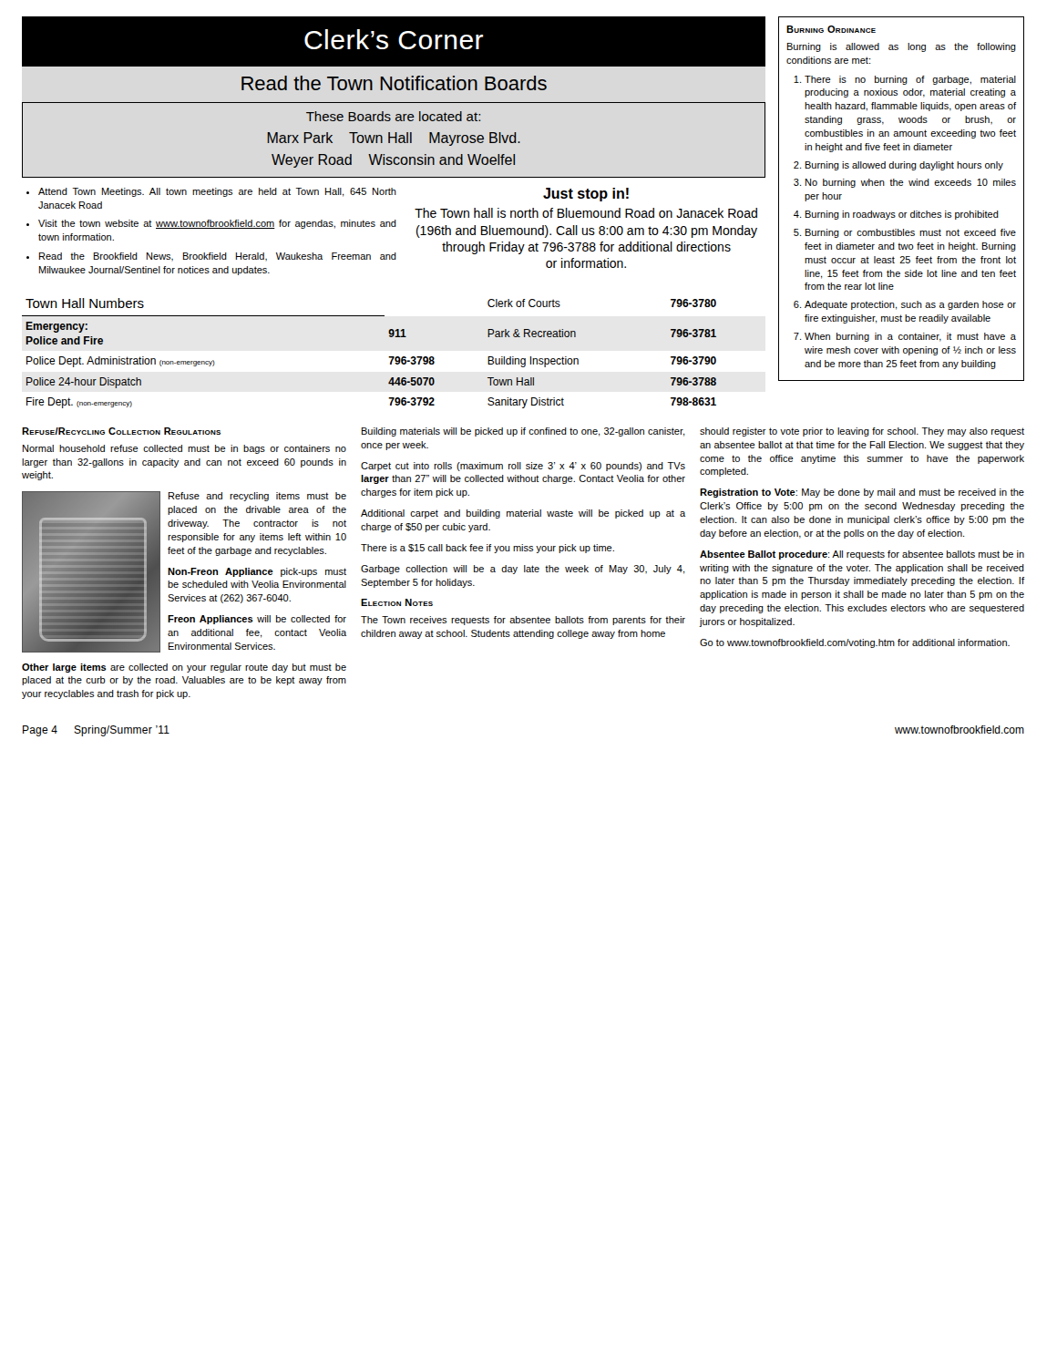Clerk’s Corner
Read the Town Notification Boards
These Boards are located at:
Marx Park Town Hall Mayrose Blvd.
Weyer Road Wisconsin and Woelfel
Attend Town Meetings. All town meetings are held at Town Hall, 645 North Janacek Road
Visit the town website at www.townofbrookfield.com for agendas, minutes and town information.
Read the Brookfield News, Brookfield Herald, Waukesha Freeman and Milwaukee Journal/Sentinel for notices and updates.
Just stop in! The Town hall is north of Bluemound Road on Janacek Road (196th and Bluemound). Call us 8:00 am to 4:30 pm Monday through Friday at 796-3788 for additional directions
or information.
| Town Hall Numbers | | Clerk of Courts | 796-3780 |
| Emergency: Police and Fire | 911 | Park & Recreation | 796-3781 |
| Police Dept. Administration (non-emergency) | 796-3798 | Building Inspection | 796-3790 |
| Police 24-hour Dispatch | 446-5070 | Town Hall | 796-3788 |
| Fire Dept. (non-emergency) | 796-3792 | Sanitary District | 798-8631 |
Burning Ordinance
Burning is allowed as long as the following conditions are met:
There is no burning of garbage, material producing a noxious odor, material creating a health hazard, flammable liquids, open areas of standing grass, woods or brush, or combustibles in an amount exceeding two feet in height and five feet in diameter
Burning is allowed during daylight hours only
No burning when the wind exceeds 10 miles per hour
Burning in roadways or ditches is prohibited
Burning or combustibles must not exceed five feet in diameter and two feet in height. Burning must occur at least 25 feet from the front lot line, 15 feet from the side lot line and ten feet from the rear lot line
Adequate protection, such as a garden hose or fire extinguisher, must be readily available
When burning in a container, it must have a wire mesh cover with opening of ½ inch or less and be more than 25 feet from any building
Refuse/Recycling Collection Regulations
Normal household refuse collected must be in bags or containers no larger than 32-gallons in capacity and can not exceed 60 pounds in weight.
Refuse and recycling items must be placed on the drivable area of the driveway. The contractor is not responsible for any items left within 10 feet of the garbage and recyclables.
Non-Freon Appliance pick-ups must be scheduled with Veolia Environmental Services at (262) 367-6040.
Freon Appliances will be collected for an additional fee, contact Veolia Environmental Services.
Other large items are collected on your regular route day but must be placed at the curb or by the road. Valuables are to be kept away from your recyclables and trash for pick up.
Building materials will be picked up if confined to one, 32-gallon canister, once per week.
Carpet cut into rolls (maximum roll size 3’ x 4’ x 60 pounds) and TVs larger than 27” will be collected without charge. Contact Veolia for other charges for item pick up.
Additional carpet and building material waste will be picked up at a charge of $50 per cubic yard.
There is a $15 call back fee if you miss your pick up time.
Garbage collection will be a day late the week of May 30, July 4, September 5 for holidays.
Election Notes
The Town receives requests for absentee ballots from parents for their children away at school. Students attending college away from home
should register to vote prior to leaving for school. They may also request an absentee ballot at that time for the Fall Election. We suggest that they come to the office anytime this summer to have the paperwork completed.
Registration to Vote: May be done by mail and must be received in the Clerk’s Office by 5:00 pm on the second Wednesday preceding the election. It can also be done in municipal clerk’s office by 5:00 pm the day before an election, or at the polls on the day of election.
Absentee Ballot procedure: All requests for absentee ballots must be in writing with the signature of the voter. The application shall be received no later than 5 pm the Thursday immediately preceding the election. If application is made in person it shall be made no later than 5 pm on the day preceding the election. This excludes electors who are sequestered jurors or hospitalized.
Go to www.townofbrookfield.com/voting.htm for additional information.
Page 4 Spring/Summer ’11
www.townofbrookfield.com